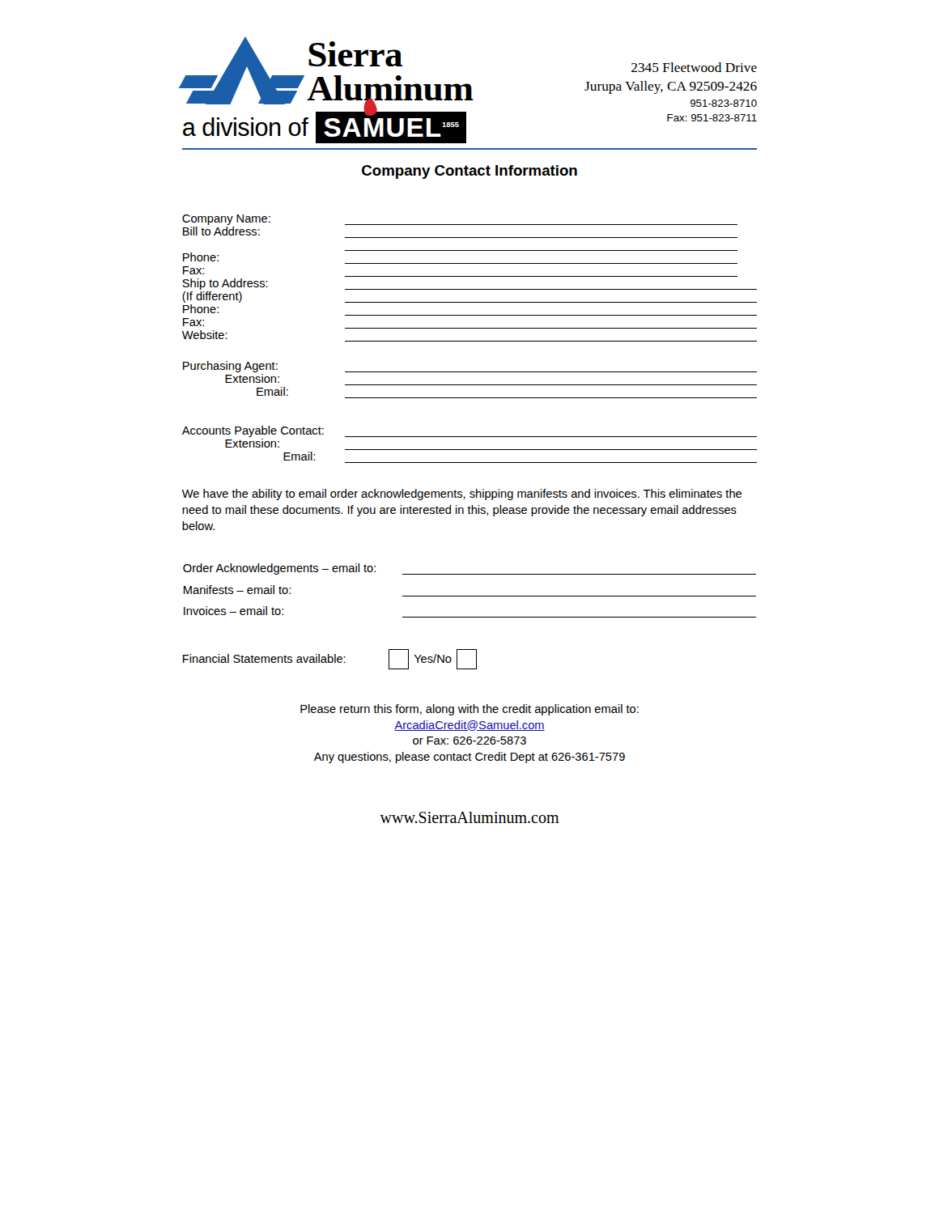Sierra
Aluminum
a division of SAMUEL1855
2345 Fleetwood Drive
Jurupa Valley, CA 92509-2426
951-823-8710
Fax: 951-823-8711
Company Contact Information
| Company Name: | |
| Bill to Address: | |
| Phone: | |
| Fax: | |
| Ship to Address: | |
| (If different) | |
| Phone: | |
| Fax: | |
| Website: | |
| Purchasing Agent: | |
| Extension: | |
| Email: | |
| Accounts Payable Contact: | |
| Extension: | |
| Email: | |
We have the ability to email order acknowledgements, shipping manifests and invoices. This eliminates the need to mail these documents. If you are interested in this, please provide the necessary email addresses below.
| Order Acknowledgements – email to: | |
| Manifests – email to: | |
| Invoices – email to: | |
Financial Statements available: Yes/No
Please return this form, along with the credit application email to:
ArcadiaCredit@Samuel.com
or Fax: 626-226-5873
Any questions, please contact Credit Dept at 626-361-7579
www.SierraAluminum.com